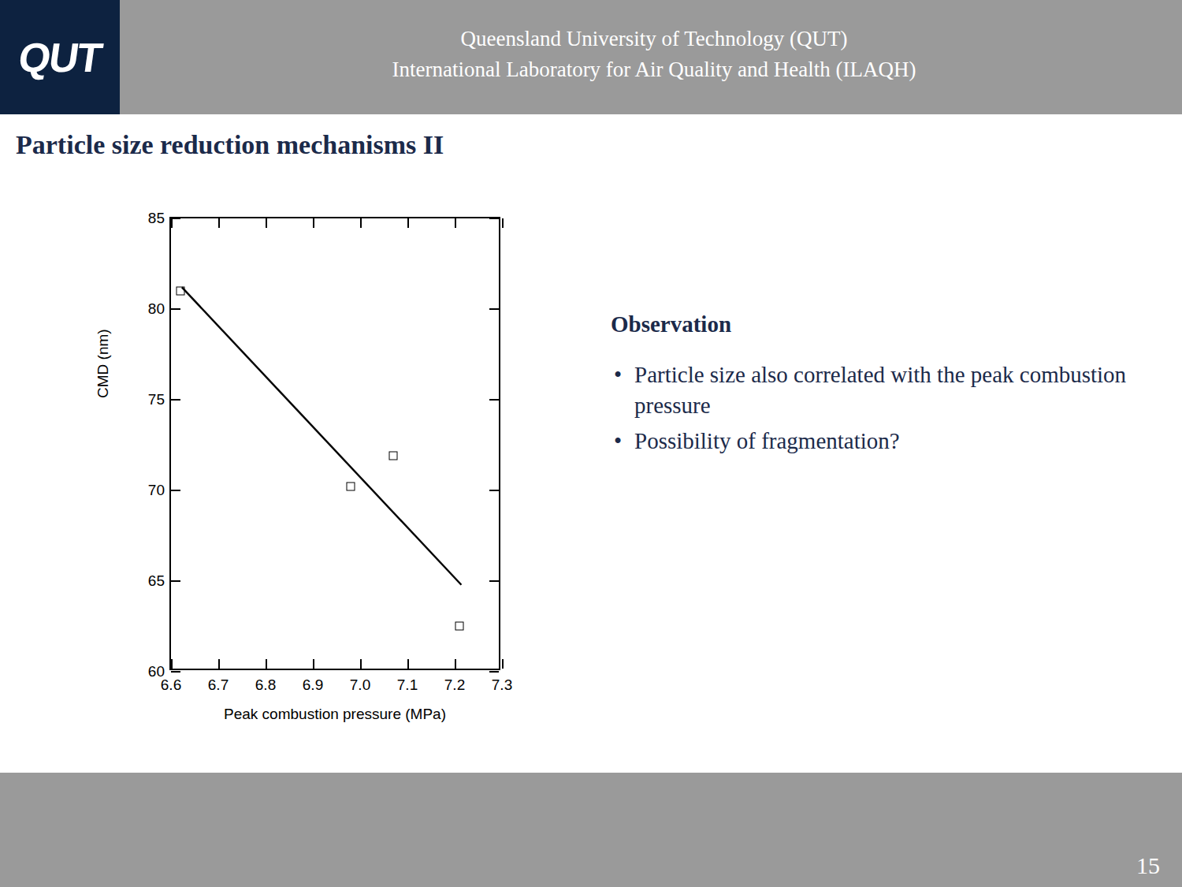QUT
Queensland University of Technology (QUT)
International Laboratory for Air Quality and Health (ILAQH)
Particle size reduction mechanisms II
CMD (nm)
85
80
75
70
65
60
6.6
6.7
6.8
6.9
7.0
7.1
7.2
7.3
Peak combustion pressure (MPa)
Observation
Particle size also correlated with the peak combustion pressure
Possibility of fragmentation?
15